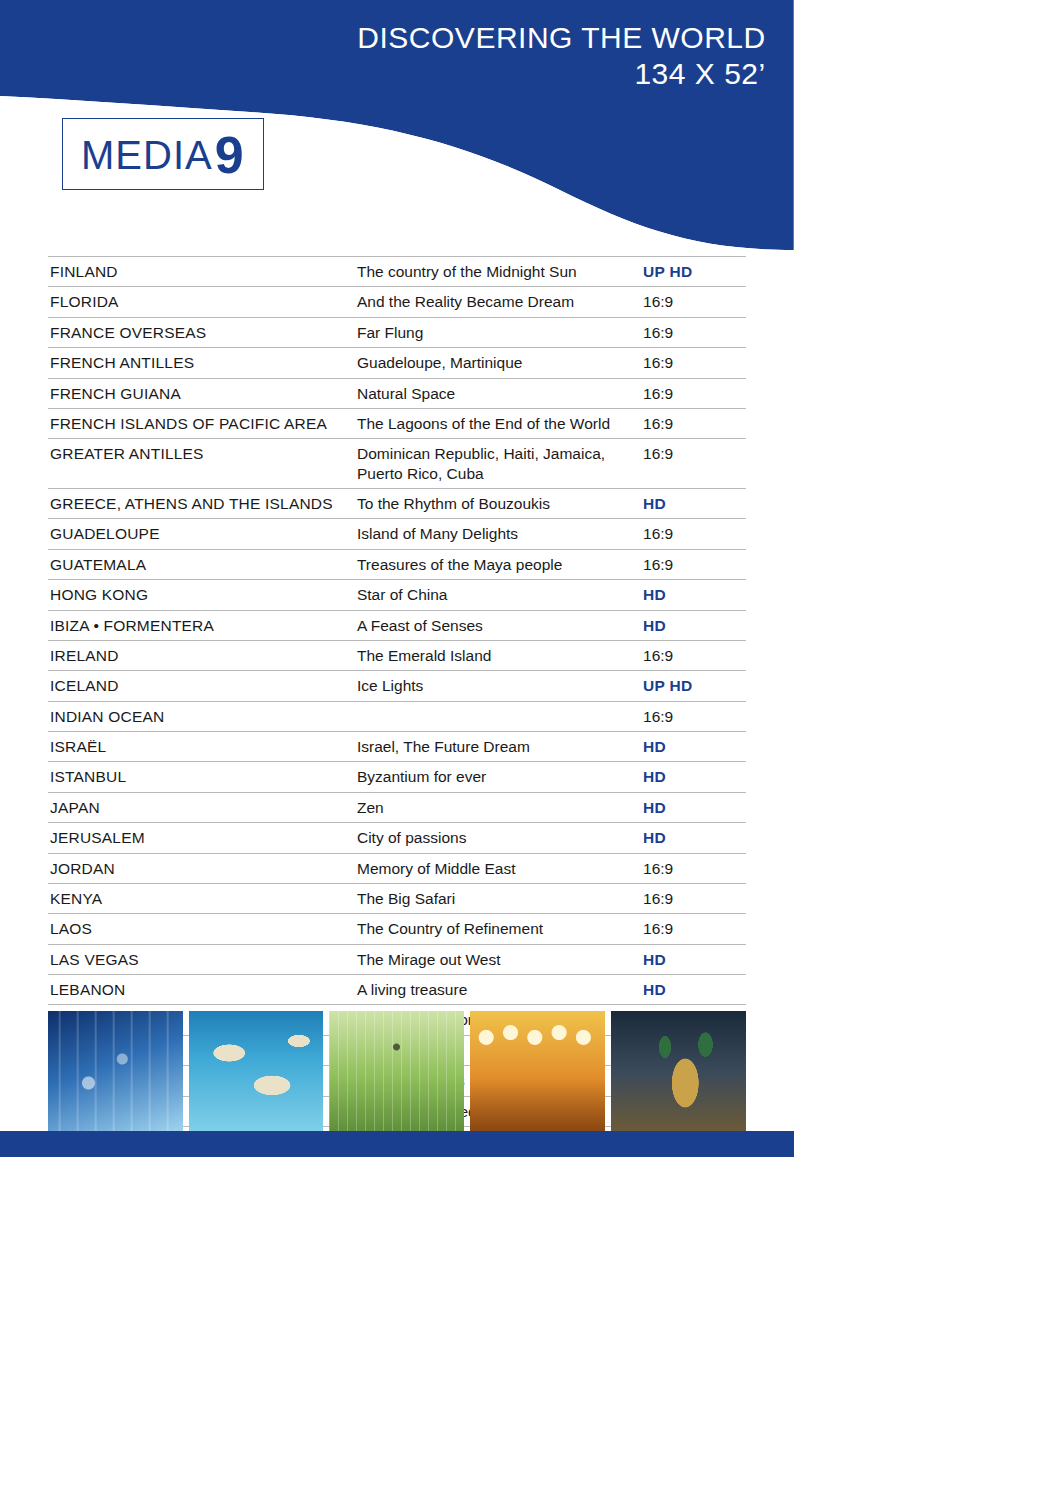DISCOVERING THE WORLD
134 X 52’
MEDIA9
| Finland | The country of the Midnight Sun | UP HD |
| Florida | And the Reality Became Dream | 16:9 |
| France Overseas | Far Flung | 16:9 |
| French Antilles | Guadeloupe, Martinique | 16:9 |
| French Guiana | Natural Space | 16:9 |
| French Islands of Pacific Area | The Lagoons of the End of the World | 16:9 |
| Greater Antilles | Dominican Republic, Haiti, Jamaica, Puerto Rico, Cuba | 16:9 |
| Greece, Athens and the Islands | To the Rhythm of Bouzoukis | HD |
| Guadeloupe | Island of Many Delights | 16:9 |
| Guatemala | Treasures of the Maya people | 16:9 |
| Hong Kong | Star of China | HD |
| Ibiza • Formentera | A Feast of Senses | HD |
| Ireland | The Emerald Island | 16:9 |
| Iceland | Ice Lights | UP HD |
| Indian Ocean | | 16:9 |
| Israël | Israel, The Future Dream | HD |
| Istanbul | Byzantium for ever | HD |
| Japan | Zen | HD |
| Jerusalem | City of passions | HD |
| Jordan | Memory of Middle East | 16:9 |
| Kenya | The Big Safari | 16:9 |
| Laos | The Country of Refinement | 16:9 |
| Las Vegas | The Mirage out West | HD |
| Lebanon | A living treasure | HD |
| London | Mirror of the World | HD |
| Los Angeles | Star City | 16:9 |
| Louisiana | Bayous & blues | 16:9 |
| Madagascar | Nature preserved | HD |
| Mainland Greece | The Road to Olympus | 16:9 |